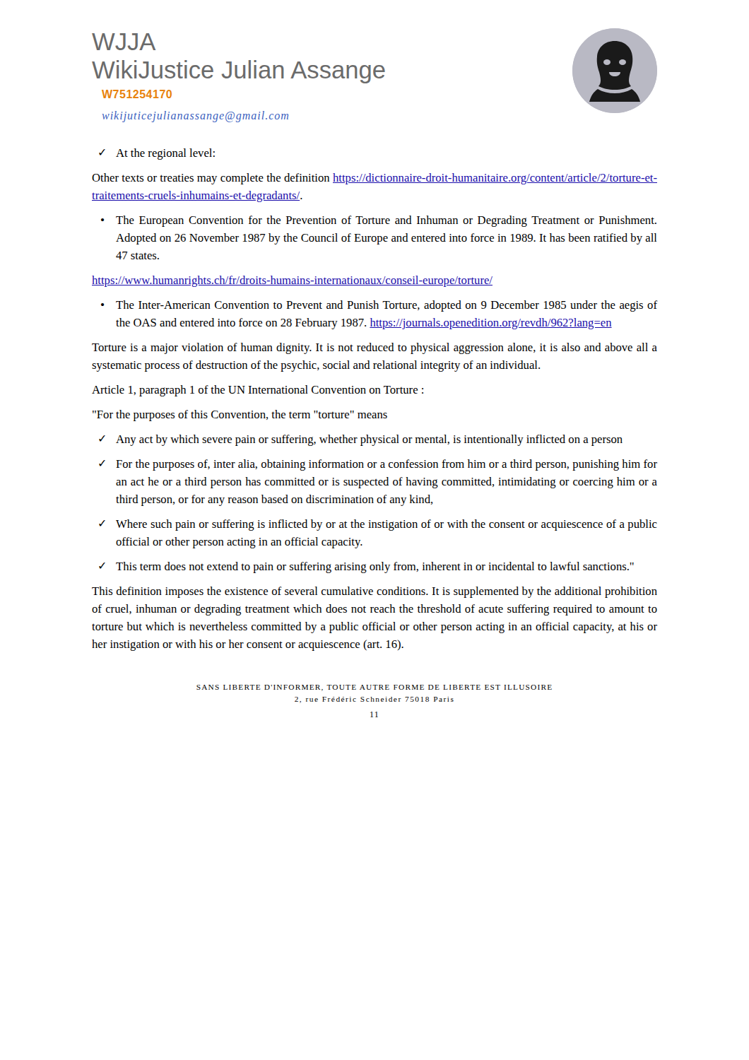WJJA
WikiJustice Julian Assange
W751254170
wikijuticejulianassange@gmail.com
At the regional level:
Other texts or treaties may complete the definition https://dictionnaire-droit-humanitaire.org/content/article/2/torture-et-traitements-cruels-inhumains-et-degradants/.
The European Convention for the Prevention of Torture and Inhuman or Degrading Treatment or Punishment. Adopted on 26 November 1987 by the Council of Europe and entered into force in 1989. It has been ratified by all 47 states.
https://www.humanrights.ch/fr/droits-humains-internationaux/conseil-europe/torture/
The Inter-American Convention to Prevent and Punish Torture, adopted on 9 December 1985 under the aegis of the OAS and entered into force on 28 February 1987. https://journals.openedition.org/revdh/962?lang=en
Torture is a major violation of human dignity. It is not reduced to physical aggression alone, it is also and above all a systematic process of destruction of the psychic, social and relational integrity of an individual.
Article 1, paragraph 1 of the UN International Convention on Torture :
"For the purposes of this Convention, the term "torture" means
Any act by which severe pain or suffering, whether physical or mental, is intentionally inflicted on a person
For the purposes of, inter alia, obtaining information or a confession from him or a third person, punishing him for an act he or a third person has committed or is suspected of having committed, intimidating or coercing him or a third person, or for any reason based on discrimination of any kind,
Where such pain or suffering is inflicted by or at the instigation of or with the consent or acquiescence of a public official or other person acting in an official capacity.
This term does not extend to pain or suffering arising only from, inherent in or incidental to lawful sanctions."
This definition imposes the existence of several cumulative conditions. It is supplemented by the additional prohibition of cruel, inhuman or degrading treatment which does not reach the threshold of acute suffering required to amount to torture but which is nevertheless committed by a public official or other person acting in an official capacity, at his or her instigation or with his or her consent or acquiescence (art. 16).
SANS LIBERTE D'INFORMER, TOUTE AUTRE FORME DE LIBERTE EST ILLUSOIRE
2, rue Frédéric Schneider 75018 Paris
11